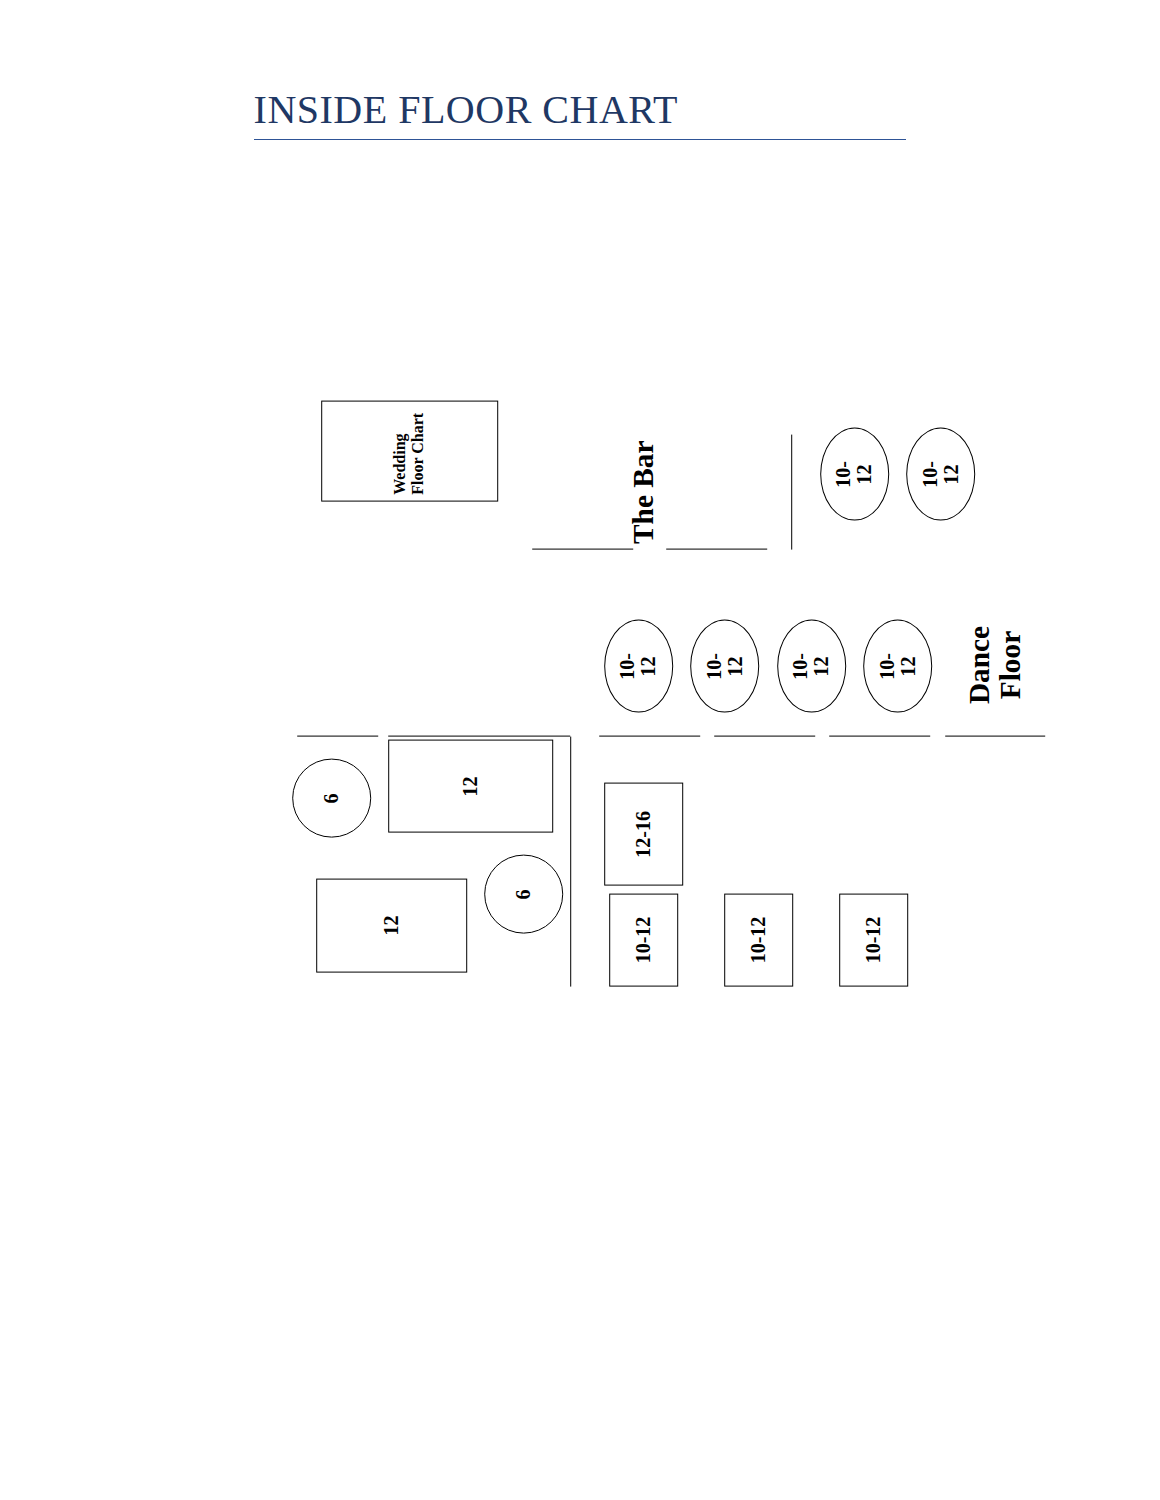INSIDE FLOOR CHART
12
6
6
12
10-12
12-16
10-12
10-12
10-
12
10-
12
10-
12
10-
12
Dance
Floor
The Bar
10-
12
10-
12
Wedding Floor Chart